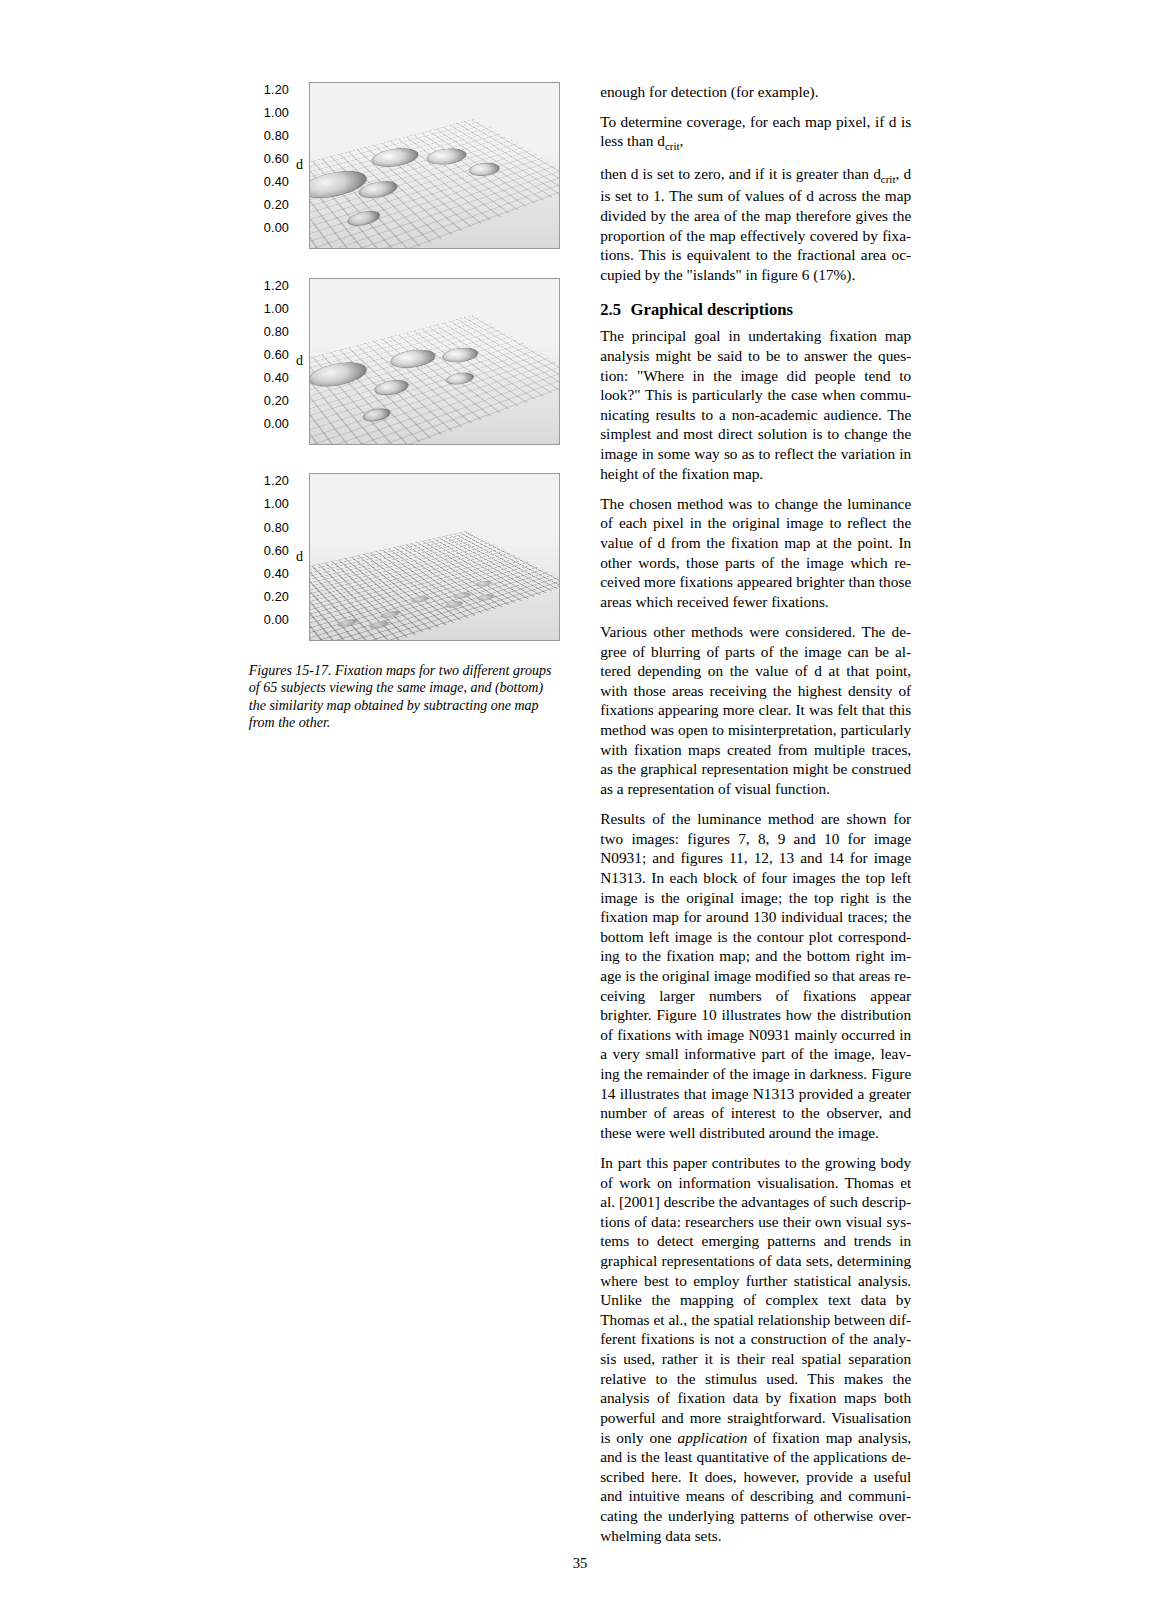1.20 1.00 0.80 0.60 0.40 0.20 0.00
d
1.20 1.00 0.80 0.60 0.40 0.20 0.00
d
1.20 1.00 0.80 0.60 0.40 0.20 0.00
d
Figures 15-17. Fixation maps for two different groups of 65 subjects viewing the same image, and (bottom) the similarity map obtained by subtracting one map from the other.
enough for detection (for example).
To determine coverage, for each map pixel, if d is less than dcrit,
then d is set to zero, and if it is greater than dcrit, d is set to 1. The sum of values of d across the map divided by the area of the map therefore gives the proportion of the map effectively covered by fixations. This is equivalent to the fractional area occupied by the "islands" in figure 6 (17%).
2.5 Graphical descriptions
The principal goal in undertaking fixation map analysis might be said to be to answer the question: "Where in the image did people tend to look?" This is particularly the case when communicating results to a non-academic audience. The simplest and most direct solution is to change the image in some way so as to reflect the variation in height of the fixation map.
The chosen method was to change the luminance of each pixel in the original image to reflect the value of d from the fixation map at the point. In other words, those parts of the image which received more fixations appeared brighter than those areas which received fewer fixations.
Various other methods were considered. The degree of blurring of parts of the image can be altered depending on the value of d at that point, with those areas receiving the highest density of fixations appearing more clear. It was felt that this method was open to misinterpretation, particularly with fixation maps created from multiple traces, as the graphical representation might be construed as a representation of visual function.
Results of the luminance method are shown for two images: figures 7, 8, 9 and 10 for image N0931; and figures 11, 12, 13 and 14 for image N1313. In each block of four images the top left image is the original image; the top right is the fixation map for around 130 individual traces; the bottom left image is the contour plot corresponding to the fixation map; and the bottom right image is the original image modified so that areas receiving larger numbers of fixations appear brighter. Figure 10 illustrates how the distribution of fixations with image N0931 mainly occurred in a very small informative part of the image, leaving the remainder of the image in darkness. Figure 14 illustrates that image N1313 provided a greater number of areas of interest to the observer, and these were well distributed around the image.
In part this paper contributes to the growing body of work on information visualisation. Thomas et al. [2001] describe the advantages of such descriptions of data: researchers use their own visual systems to detect emerging patterns and trends in graphical representations of data sets, determining where best to employ further statistical analysis. Unlike the mapping of complex text data by Thomas et al., the spatial relationship between different fixations is not a construction of the analysis used, rather it is their real spatial separation relative to the stimulus used. This makes the analysis of fixation data by fixation maps both powerful and more straightforward. Visualisation is only one application of fixation map analysis, and is the least quantitative of the applications described here. It does, however, provide a useful and intuitive means of describing and communicating the underlying patterns of otherwise overwhelming data sets.
35